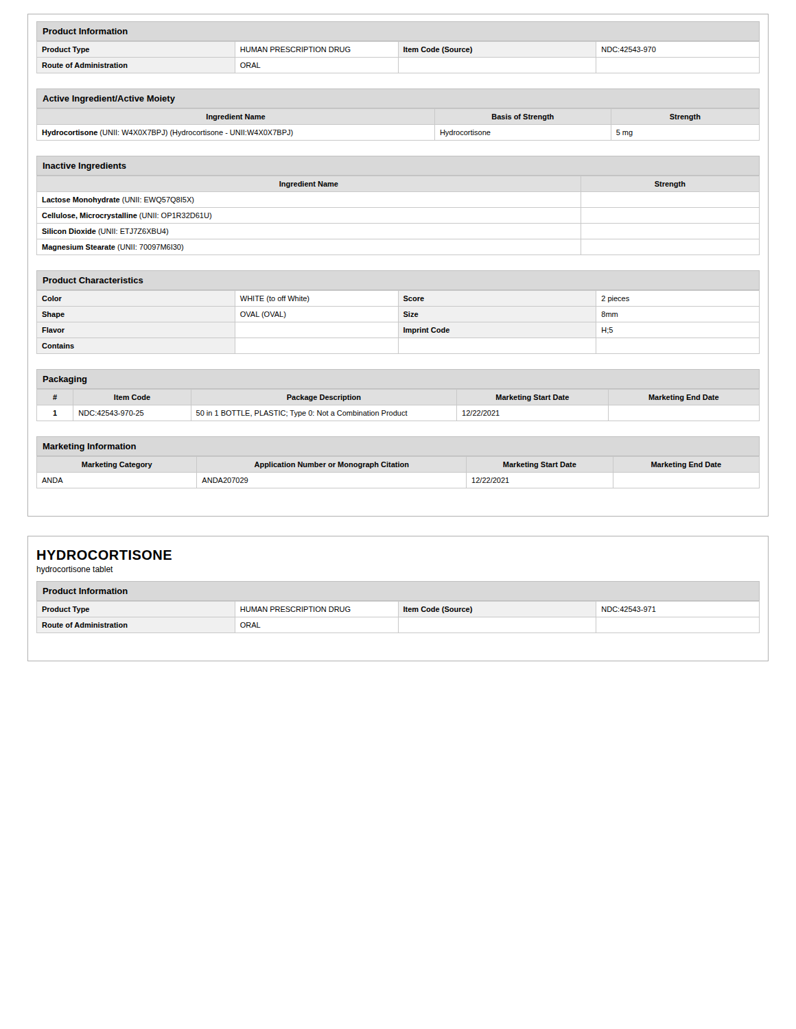Product Information
| Product Type | HUMAN PRESCRIPTION DRUG | Item Code (Source) | NDC:42543-970 |
| Route of Administration | ORAL | | |
Active Ingredient/Active Moiety
| Ingredient Name | Basis of Strength | Strength |
| --- | --- | --- |
| Hydrocortisone (UNII: W4X0X7BPJ) (Hydrocortisone - UNII:W4X0X7BPJ) | Hydrocortisone | 5 mg |
Inactive Ingredients
| Ingredient Name | Strength |
| --- | --- |
| Lactose Monohydrate (UNII: EWQ57Q8I5X) | |
| Cellulose, Microcrystalline (UNII: OP1R32D61U) | |
| Silicon Dioxide (UNII: ETJ7Z6XBU4) | |
| Magnesium Stearate (UNII: 70097M6I30) | |
Product Characteristics
| Color | WHITE (to off White) | Score | 2 pieces |
| Shape | OVAL (OVAL) | Size | 8mm |
| Flavor | | Imprint Code | H;5 |
| Contains | | | |
Packaging
| # | Item Code | Package Description | Marketing Start Date | Marketing End Date |
| --- | --- | --- | --- | --- |
| 1 | NDC:42543-970-25 | 50 in 1 BOTTLE, PLASTIC; Type 0: Not a Combination Product | 12/22/2021 | |
Marketing Information
| Marketing Category | Application Number or Monograph Citation | Marketing Start Date | Marketing End Date |
| --- | --- | --- | --- |
| ANDA | ANDA207029 | 12/22/2021 | |
HYDROCORTISONE
hydrocortisone tablet
Product Information
| Product Type | HUMAN PRESCRIPTION DRUG | Item Code (Source) | NDC:42543-971 |
| Route of Administration | ORAL | | |